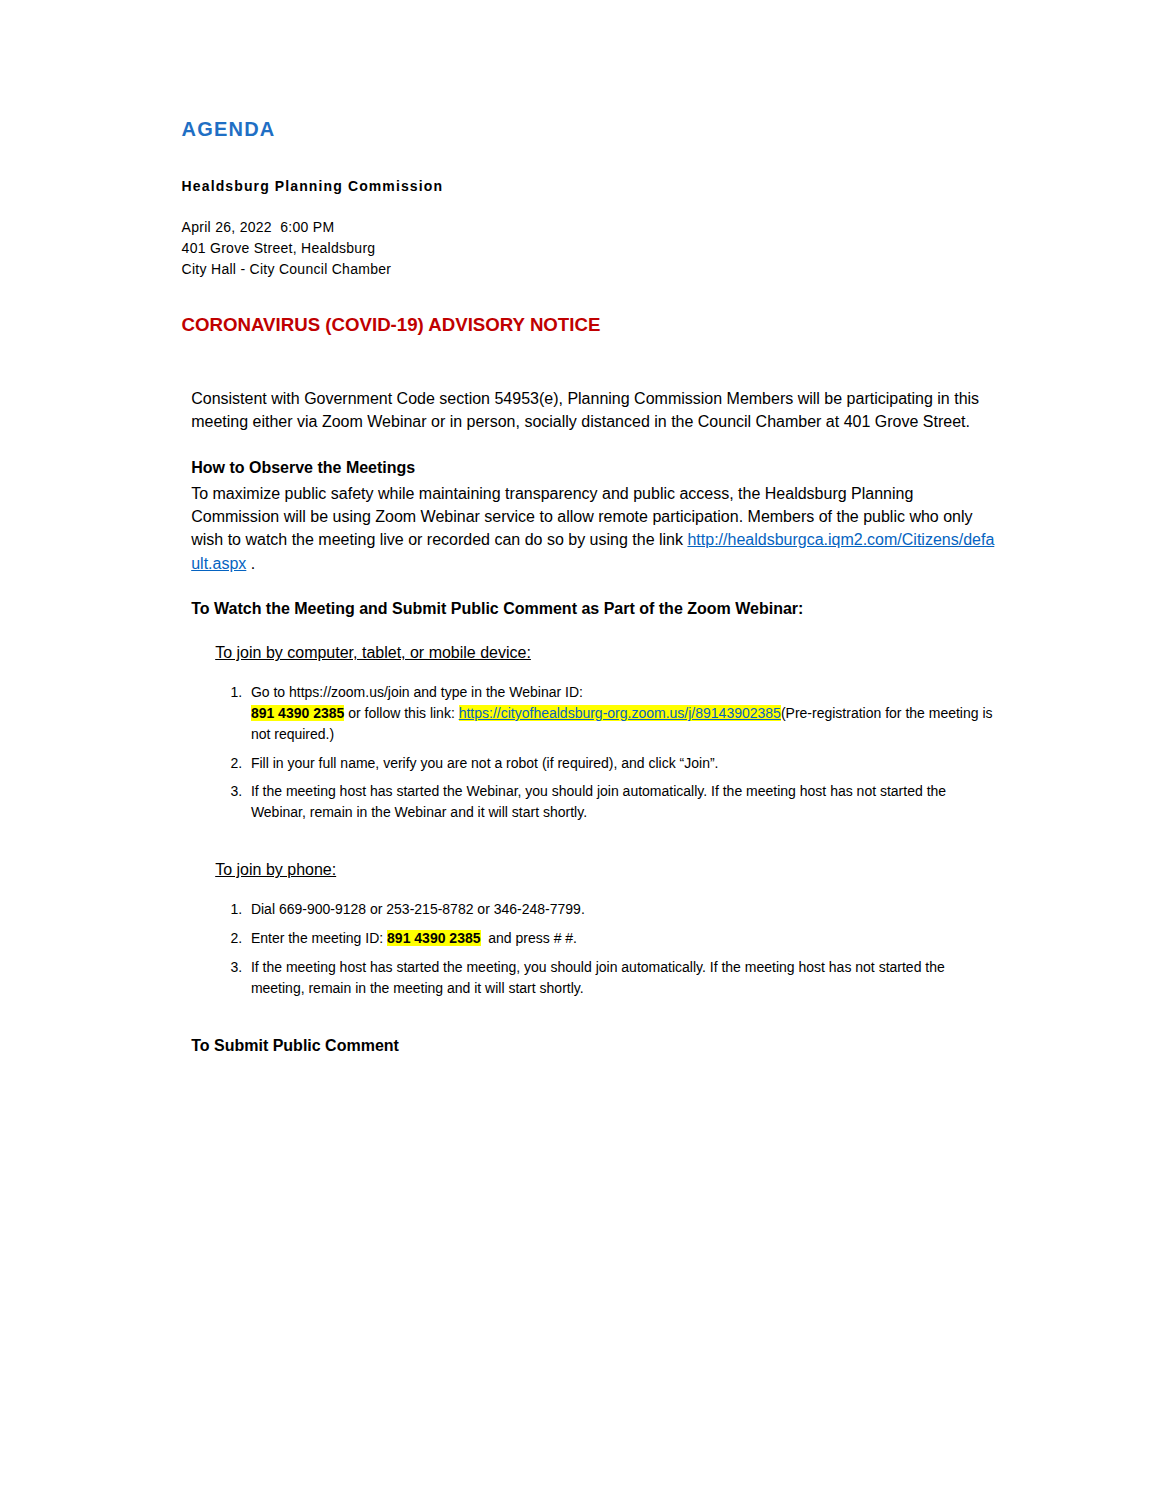AGENDA
Healdsburg Planning Commission
April 26, 2022 6:00 PM
401 Grove Street, Healdsburg
City Hall - City Council Chamber
CORONAVIRUS (COVID-19) ADVISORY NOTICE
Consistent with Government Code section 54953(e), Planning Commission Members will be participating in this meeting either via Zoom Webinar or in person, socially distanced in the Council Chamber at 401 Grove Street.
How to Observe the Meetings
To maximize public safety while maintaining transparency and public access, the Healdsburg Planning Commission will be using Zoom Webinar service to allow remote participation. Members of the public who only wish to watch the meeting live or recorded can do so by using the link http://healdsburgca.iqm2.com/Citizens/default.aspx .
To Watch the Meeting and Submit Public Comment as Part of the Zoom Webinar:
To join by computer, tablet, or mobile device:
Go to https://zoom.us/join and type in the Webinar ID:
891 4390 2385 or follow this link: https://cityofhealdsburg-org.zoom.us/j/89143902385(Pre-registration for the meeting is not required.)
Fill in your full name, verify you are not a robot (if required), and click “Join”.
If the meeting host has started the Webinar, you should join automatically. If the meeting host has not started the Webinar, remain in the Webinar and it will start shortly.
To join by phone:
Dial 669-900-9128 or 253-215-8782 or 346-248-7799.
Enter the meeting ID: 891 4390 2385 and press # #.
If the meeting host has started the meeting, you should join automatically. If the meeting host has not started the meeting, remain in the meeting and it will start shortly.
To Submit Public Comment